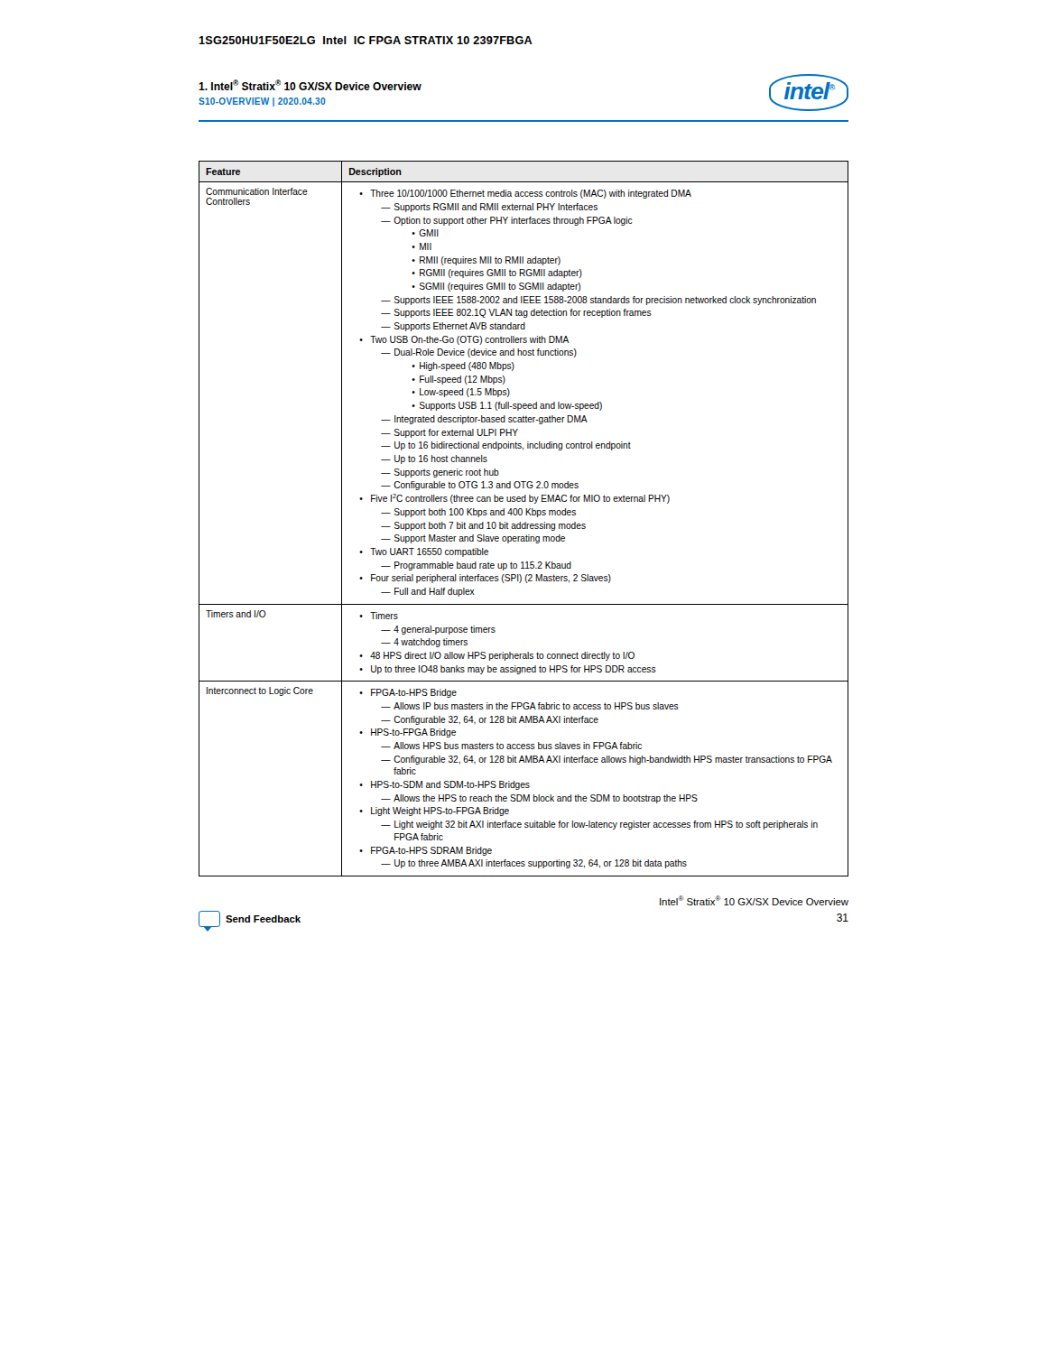1SG250HU1F50E2LG Intel IC FPGA STRATIX 10 2397FBGA
1. Intel® Stratix® 10 GX/SX Device Overview
S10-OVERVIEW | 2020.04.30
intel®
| Feature | Description |
| --- | --- |
| Communication Interface Controllers | Three 10/100/1000 Ethernet media access controls (MAC) with integrated DMA Supports RGMII and RMII external PHY Interfaces Option to support other PHY interfaces through FPGA logic GMII MII RMII (requires MII to RMII adapter) RGMII (requires GMII to RGMII adapter) SGMII (requires GMII to SGMII adapter) Supports IEEE 1588-2002 and IEEE 1588-2008 standards for precision networked clock synchronization Supports IEEE 802.1Q VLAN tag detection for reception frames Supports Ethernet AVB standard Two USB On-the-Go (OTG) controllers with DMA Dual-Role Device (device and host functions) High-speed (480 Mbps) Full-speed (12 Mbps) Low-speed (1.5 Mbps) Supports USB 1.1 (full-speed and low-speed) Integrated descriptor-based scatter-gather DMA Support for external ULPI PHY Up to 16 bidirectional endpoints, including control endpoint Up to 16 host channels Supports generic root hub Configurable to OTG 1.3 and OTG 2.0 modes Five I 2 C controllers (three can be used by EMAC for MIO to external PHY) Support both 100 Kbps and 400 Kbps modes Support both 7 bit and 10 bit addressing modes Support Master and Slave operating mode Two UART 16550 compatible Programmable baud rate up to 115.2 Kbaud Four serial peripheral interfaces (SPI) (2 Masters, 2 Slaves) Full and Half duplex |
| Timers and I/O | Timers 4 general-purpose timers 4 watchdog timers 48 HPS direct I/O allow HPS peripherals to connect directly to I/O Up to three IO48 banks may be assigned to HPS for HPS DDR access |
| Interconnect to Logic Core | FPGA-to-HPS Bridge Allows IP bus masters in the FPGA fabric to access to HPS bus slaves Configurable 32, 64, or 128 bit AMBA AXI interface HPS-to-FPGA Bridge Allows HPS bus masters to access bus slaves in FPGA fabric Configurable 32, 64, or 128 bit AMBA AXI interface allows high-bandwidth HPS master transactions to FPGA fabric HPS-to-SDM and SDM-to-HPS Bridges Allows the HPS to reach the SDM block and the SDM to bootstrap the HPS Light Weight HPS-to-FPGA Bridge Light weight 32 bit AXI interface suitable for low-latency register accesses from HPS to soft peripherals in FPGA fabric FPGA-to-HPS SDRAM Bridge Up to three AMBA AXI interfaces supporting 32, 64, or 128 bit data paths |
Send Feedback
Intel® Stratix® 10 GX/SX Device Overview
31